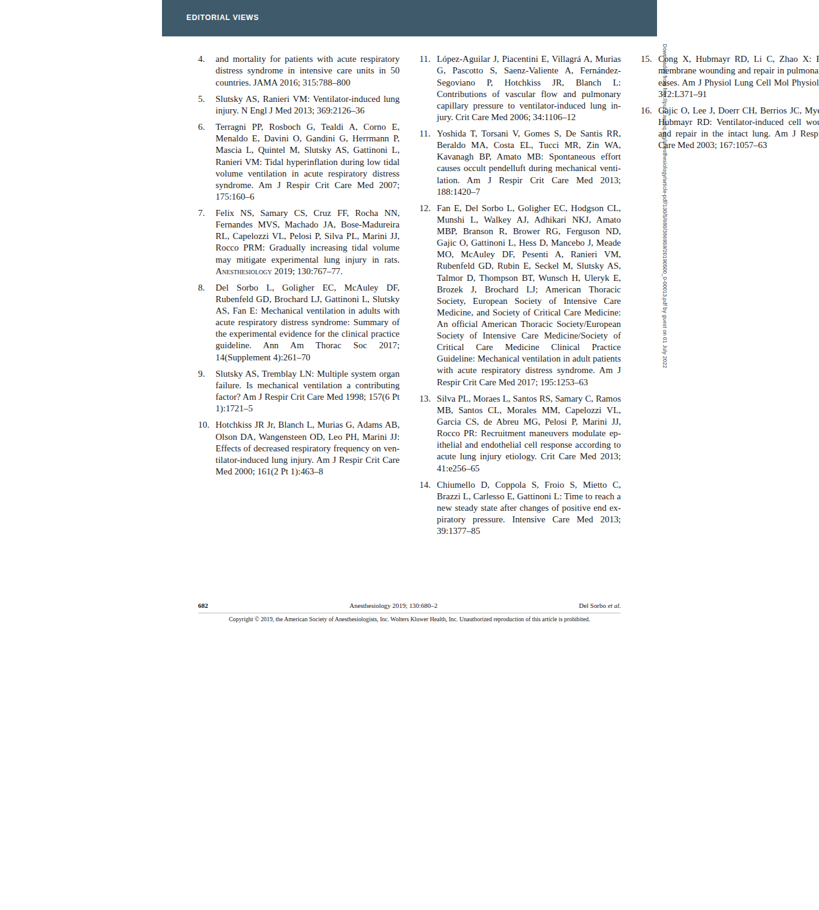Editorial Views
Downloaded from http://pubs.asahq.org/anesthesiology/article-pdf/130/5/680/386959/20190500_0-00013.pdf by guest on 01 July 2022
and mortality for patients with acute respiratory distress syndrome in intensive care units in 50 countries. JAMA 2016; 315:788–800
Slutsky AS, Ranieri VM: Ventilator-induced lung injury. N Engl J Med 2013; 369:2126–36
Terragni PP, Rosboch G, Tealdi A, Corno E, Menaldo E, Davini O, Gandini G, Herrmann P, Mascia L, Quintel M, Slutsky AS, Gattinoni L, Ranieri VM: Tidal hyperinflation during low tidal volume ventilation in acute respiratory distress syndrome. Am J Respir Crit Care Med 2007; 175:160–6
Felix NS, Samary CS, Cruz FF, Rocha NN, Fernandes MVS, Machado JA, Bose-Madureira RL, Capelozzi VL, Pelosi P, Silva PL, Marini JJ, Rocco PRM: Gradually increasing tidal volume may mitigate experimental lung injury in rats. Anesthesiology 2019; 130:767–77.
Del Sorbo L, Goligher EC, McAuley DF, Rubenfeld GD, Brochard LJ, Gattinoni L, Slutsky AS, Fan E: Mechanical ventilation in adults with acute respiratory distress syndrome: Summary of the experimental evidence for the clinical practice guideline. Ann Am Thorac Soc 2017; 14(Supplement 4):261–70
Slutsky AS, Tremblay LN: Multiple system organ failure. Is mechanical ventilation a contributing factor? Am J Respir Crit Care Med 1998; 157(6 Pt 1):1721–5
Hotchkiss JR Jr, Blanch L, Murias G, Adams AB, Olson DA, Wangensteen OD, Leo PH, Marini JJ: Effects of decreased respiratory frequency on ventilator-induced lung injury. Am J Respir Crit Care Med 2000; 161(2 Pt 1):463–8
López-Aguilar J, Piacentini E, Villagrá A, Murias G, Pascotto S, Saenz-Valiente A, Fernández-Segoviano P, Hotchkiss JR, Blanch L: Contributions of vascular flow and pulmonary capillary pressure to ventilator-induced lung injury. Crit Care Med 2006; 34:1106–12
Yoshida T, Torsani V, Gomes S, De Santis RR, Beraldo MA, Costa EL, Tucci MR, Zin WA, Kavanagh BP, Amato MB: Spontaneous effort causes occult pendelluft during mechanical ventilation. Am J Respir Crit Care Med 2013; 188:1420–7
Fan E, Del Sorbo L, Goligher EC, Hodgson CL, Munshi L, Walkey AJ, Adhikari NKJ, Amato MBP, Branson R, Brower RG, Ferguson ND, Gajic O, Gattinoni L, Hess D, Mancebo J, Meade MO, McAuley DF, Pesenti A, Ranieri VM, Rubenfeld GD, Rubin E, Seckel M, Slutsky AS, Talmor D, Thompson BT, Wunsch H, Uleryk E, Brozek J, Brochard LJ; American Thoracic Society, European Society of Intensive Care Medicine, and Society of Critical Care Medicine: An official American Thoracic Society/European Society of Intensive Care Medicine/Society of Critical Care Medicine Clinical Practice Guideline: Mechanical ventilation in adult patients with acute respiratory distress syndrome. Am J Respir Crit Care Med 2017; 195:1253–63
Silva PL, Moraes L, Santos RS, Samary C, Ramos MB, Santos CL, Morales MM, Capelozzi VL, Garcia CS, de Abreu MG, Pelosi P, Marini JJ, Rocco PR: Recruitment maneuvers modulate epithelial and endothelial cell response according to acute lung injury etiology. Crit Care Med 2013; 41:e256–65
Chiumello D, Coppola S, Froio S, Mietto C, Brazzi L, Carlesso E, Gattinoni L: Time to reach a new steady state after changes of positive end expiratory pressure. Intensive Care Med 2013; 39:1377–85
Cong X, Hubmayr RD, Li C, Zhao X: Plasma membrane wounding and repair in pulmonary diseases. Am J Physiol Lung Cell Mol Physiol 2017; 312:L371–91
Gajic O, Lee J, Doerr CH, Berrios JC, Myers JL, Hubmayr RD: Ventilator-induced cell wounding and repair in the intact lung. Am J Respir Crit Care Med 2003; 167:1057–63
682
Anesthesiology 2019; 130:680–2
Del Sorbo et al.
Copyright © 2019, the American Society of Anesthesiologists, Inc. Wolters Kluwer Health, Inc. Unauthorized reproduction of this article is prohibited.